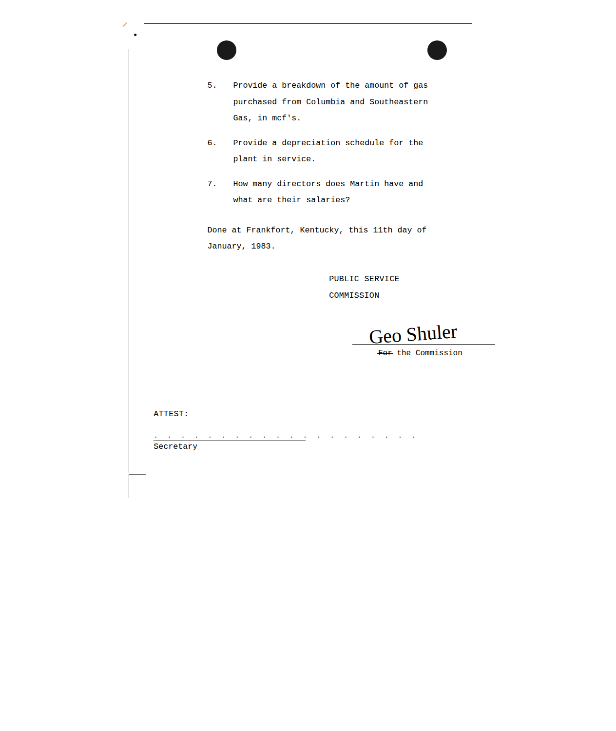∕ •
5. Provide a breakdown of the amount of gas purchased from Columbia and Southeastern Gas, in mcf's.
6. Provide a depreciation schedule for the plant in service.
7. How many directors does Martin have and what are their salaries?
Done at Frankfort, Kentucky, this 11th day of January, 1983.
PUBLIC SERVICE COMMISSION
Geo Shuler
For the Commission
ATTEST:
. . . . . . . . . . . . . . . . . . . .
Secretary